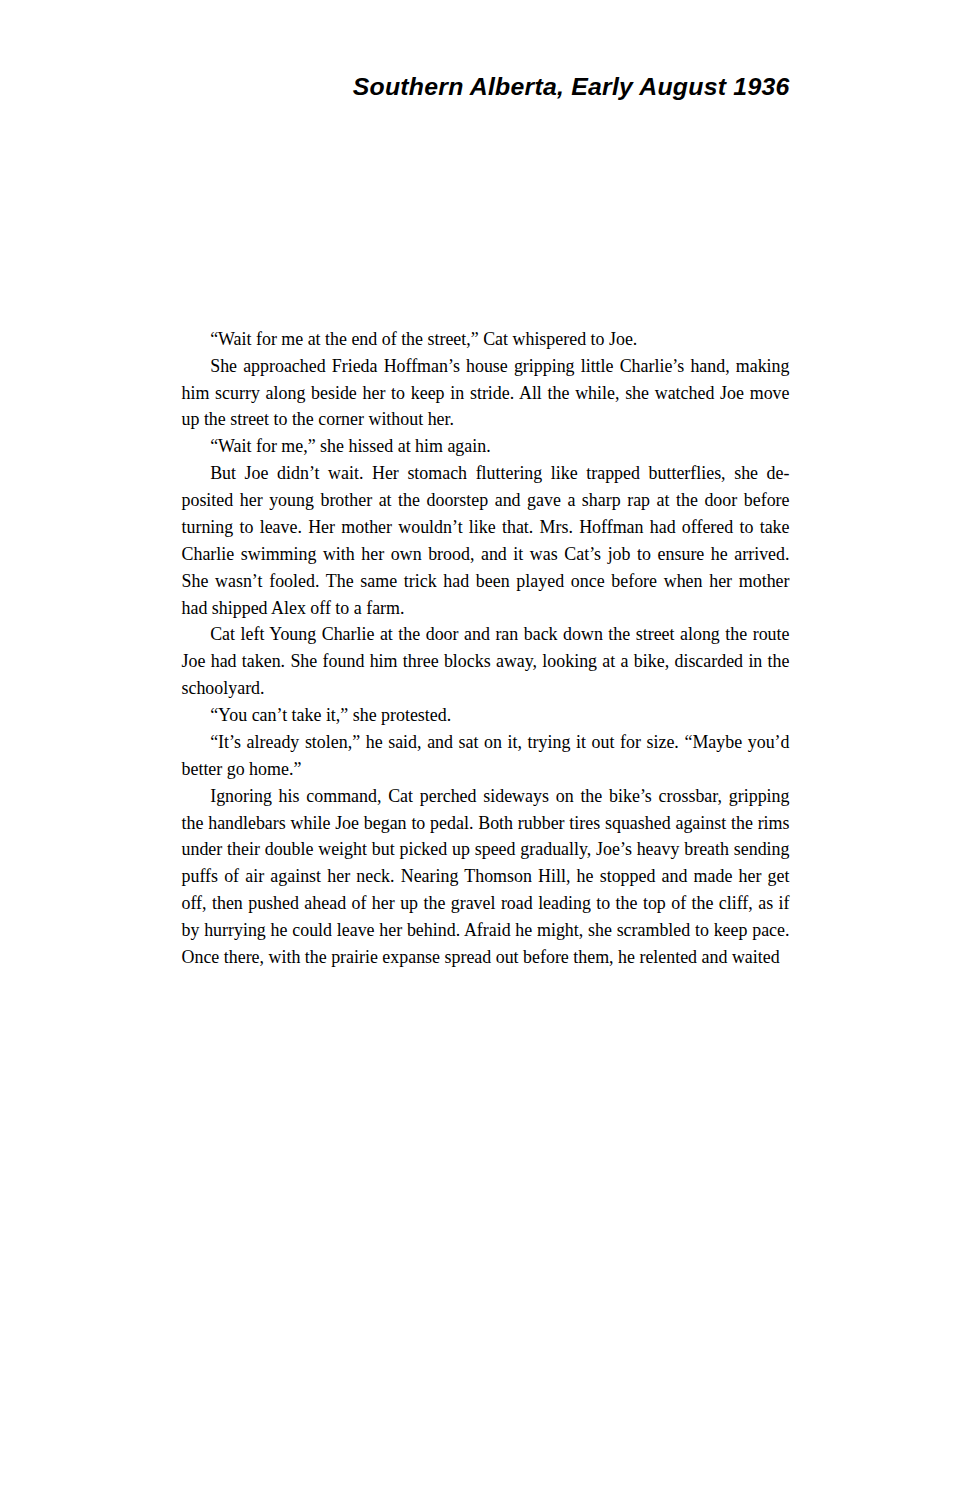Southern Alberta, Early August 1936
“Wait for me at the end of the street,” Cat whispered to Joe.
She approached Frieda Hoffman’s house gripping little Charlie’s hand, making him scurry along beside her to keep in stride. All the while, she watched Joe move up the street to the corner without her.
“Wait for me,” she hissed at him again.
But Joe didn’t wait. Her stomach fluttering like trapped butterflies, she deposited her young brother at the doorstep and gave a sharp rap at the door before turning to leave. Her mother wouldn’t like that. Mrs. Hoffman had offered to take Charlie swimming with her own brood, and it was Cat’s job to ensure he arrived. She wasn’t fooled. The same trick had been played once before when her mother had shipped Alex off to a farm.
Cat left Young Charlie at the door and ran back down the street along the route Joe had taken. She found him three blocks away, looking at a bike, discarded in the schoolyard.
“You can’t take it,” she protested.
“It’s already stolen,” he said, and sat on it, trying it out for size. “Maybe you’d better go home.”
Ignoring his command, Cat perched sideways on the bike’s crossbar, gripping the handlebars while Joe began to pedal. Both rubber tires squashed against the rims under their double weight but picked up speed gradually, Joe’s heavy breath sending puffs of air against her neck. Nearing Thomson Hill, he stopped and made her get off, then pushed ahead of her up the gravel road leading to the top of the cliff, as if by hurrying he could leave her behind. Afraid he might, she scrambled to keep pace. Once there, with the prairie expanse spread out before them, he relented and waited